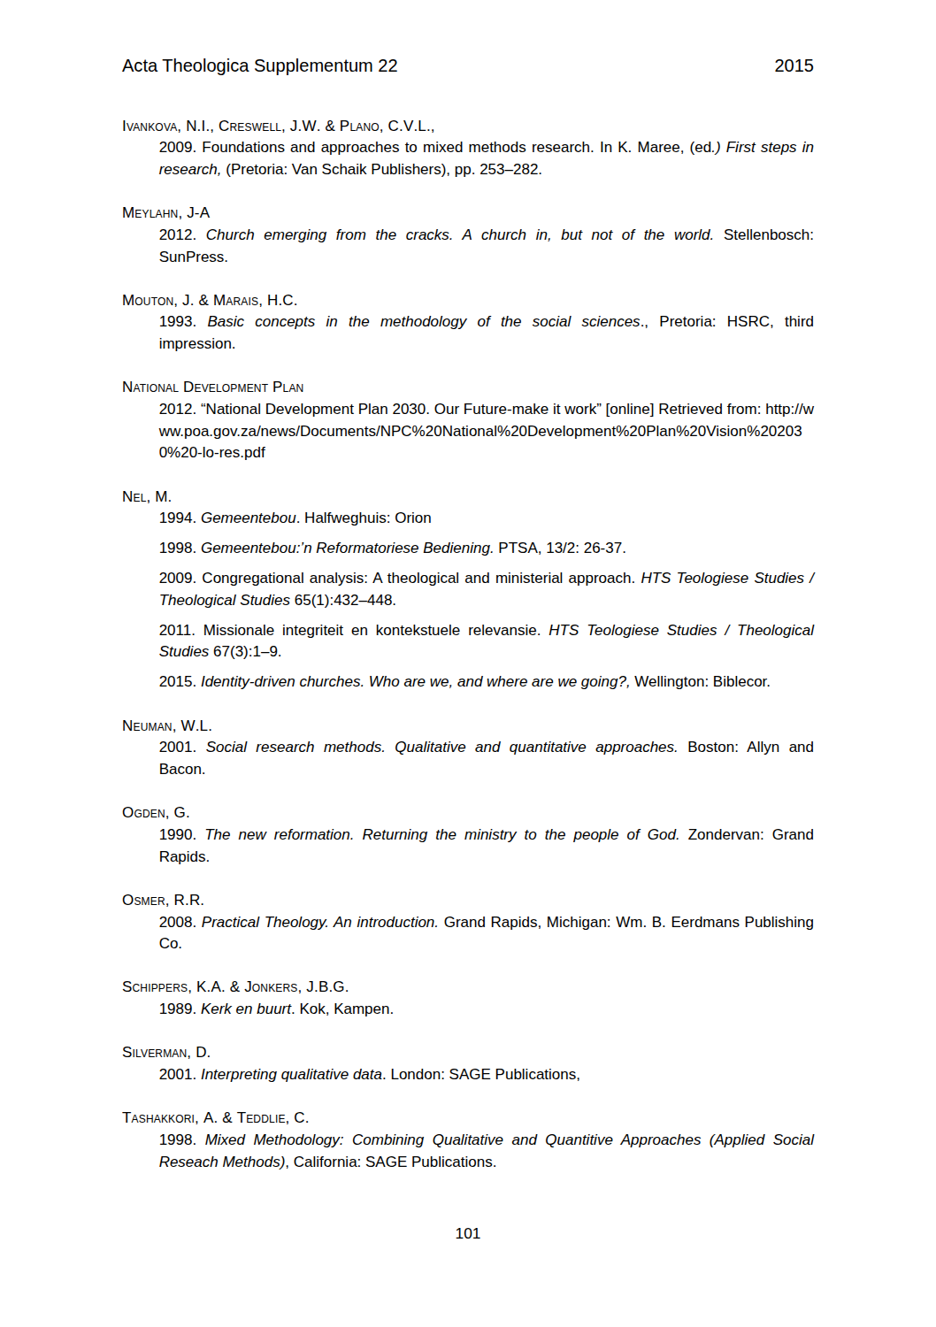Acta Theologica Supplementum 22 2015
Ivankova, N.I., Creswell, J.W. & Plano, C.V.L.,
2009. Foundations and approaches to mixed methods research. In K. Maree, (ed.) First steps in research, (Pretoria: Van Schaik Publishers), pp. 253–282.
Meylahn, J-A
2012. Church emerging from the cracks. A church in, but not of the world. Stellenbosch: SunPress.
Mouton, J. & Marais, H.C.
1993. Basic concepts in the methodology of the social sciences., Pretoria: HSRC, third impression.
National Development Plan
2012. “National Development Plan 2030. Our Future-make it work” [online] Retrieved from: http://www.poa.gov.za/news/Documents/NPC%20National%20Development%20Plan%20Vision%202030%20-lo-res.pdf
Nel, M.
1994. Gemeentebou. Halfweghuis: Orion
1998. Gemeentebou:’n Reformatoriese Bediening. PTSA, 13/2: 26-37.
2009. Congregational analysis: A theological and ministerial approach. HTS Teologiese Studies / Theological Studies 65(1):432–448.
2011. Missionale integriteit en kontekstuele relevansie. HTS Teologiese Studies / Theological Studies 67(3):1–9.
2015. Identity-driven churches. Who are we, and where are we going?, Wellington: Biblecor.
Neuman, W.L.
2001. Social research methods. Qualitative and quantitative approaches. Boston: Allyn and Bacon.
Ogden, G.
1990. The new reformation. Returning the ministry to the people of God. Zondervan: Grand Rapids.
Osmer, R.R.
2008. Practical Theology. An introduction. Grand Rapids, Michigan: Wm. B. Eerdmans Publishing Co.
Schippers, K.A. & Jonkers, J.B.G.
1989. Kerk en buurt. Kok, Kampen.
Silverman, D.
2001. Interpreting qualitative data. London: SAGE Publications,
Tashakkori, A. & Teddlie, C.
1998. Mixed Methodology: Combining Qualitative and Quantitive Approaches (Applied Social Reseach Methods), California: SAGE Publications.
101